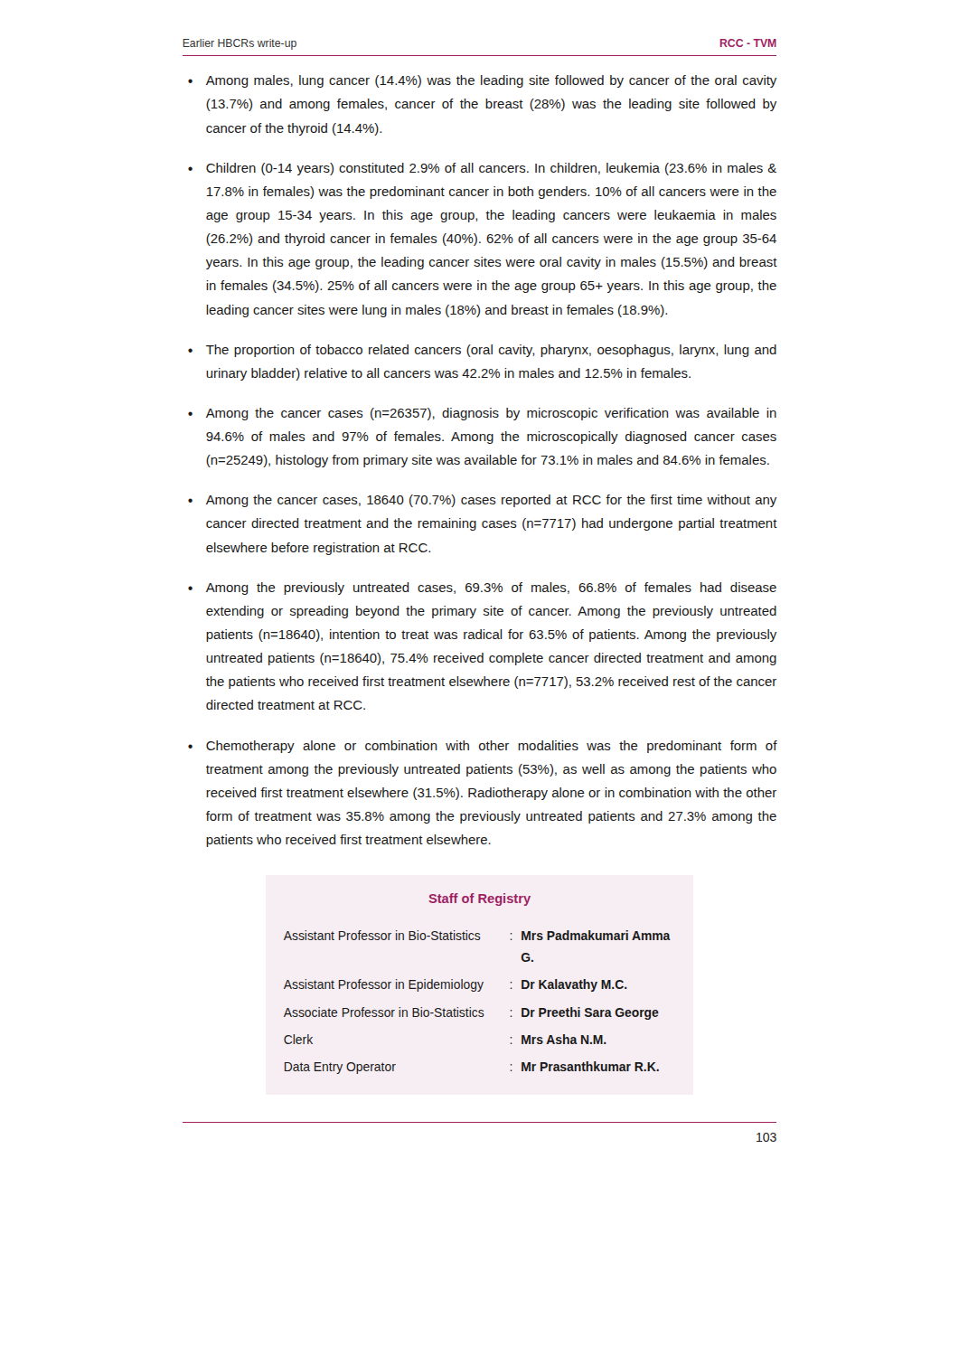Earlier HBCRs write-up
RCC - TVM
Among males, lung cancer (14.4%) was the leading site followed by cancer of the oral cavity (13.7%) and among females, cancer of the breast (28%) was the leading site followed by cancer of the thyroid (14.4%).
Children (0-14 years) constituted 2.9% of all cancers. In children, leukemia (23.6% in males & 17.8% in females) was the predominant cancer in both genders. 10% of all cancers were in the age group 15-34 years. In this age group, the leading cancers were leukaemia in males (26.2%) and thyroid cancer in females (40%). 62% of all cancers were in the age group 35-64 years. In this age group, the leading cancer sites were oral cavity in males (15.5%) and breast in females (34.5%). 25% of all cancers were in the age group 65+ years. In this age group, the leading cancer sites were lung in males (18%) and breast in females (18.9%).
The proportion of tobacco related cancers (oral cavity, pharynx, oesophagus, larynx, lung and urinary bladder) relative to all cancers was 42.2% in males and 12.5% in females.
Among the cancer cases (n=26357), diagnosis by microscopic verification was available in 94.6% of males and 97% of females. Among the microscopically diagnosed cancer cases (n=25249), histology from primary site was available for 73.1% in males and 84.6% in females.
Among the cancer cases, 18640 (70.7%) cases reported at RCC for the first time without any cancer directed treatment and the remaining cases (n=7717) had undergone partial treatment elsewhere before registration at RCC.
Among the previously untreated cases, 69.3% of males, 66.8% of females had disease extending or spreading beyond the primary site of cancer. Among the previously untreated patients (n=18640), intention to treat was radical for 63.5% of patients. Among the previously untreated patients (n=18640), 75.4% received complete cancer directed treatment and among the patients who received first treatment elsewhere (n=7717), 53.2% received rest of the cancer directed treatment at RCC.
Chemotherapy alone or combination with other modalities was the predominant form of treatment among the previously untreated patients (53%), as well as among the patients who received first treatment elsewhere (31.5%). Radiotherapy alone or in combination with the other form of treatment was 35.8% among the previously untreated patients and 27.3% among the patients who received first treatment elsewhere.
Staff of Registry
| Assistant Professor in Bio-Statistics | : | Mrs Padmakumari Amma G. |
| Assistant Professor in Epidemiology | : | Dr Kalavathy M.C. |
| Associate Professor in Bio-Statistics | : | Dr Preethi Sara George |
| Clerk | : | Mrs Asha N.M. |
| Data Entry Operator | : | Mr Prasanthkumar R.K. |
103